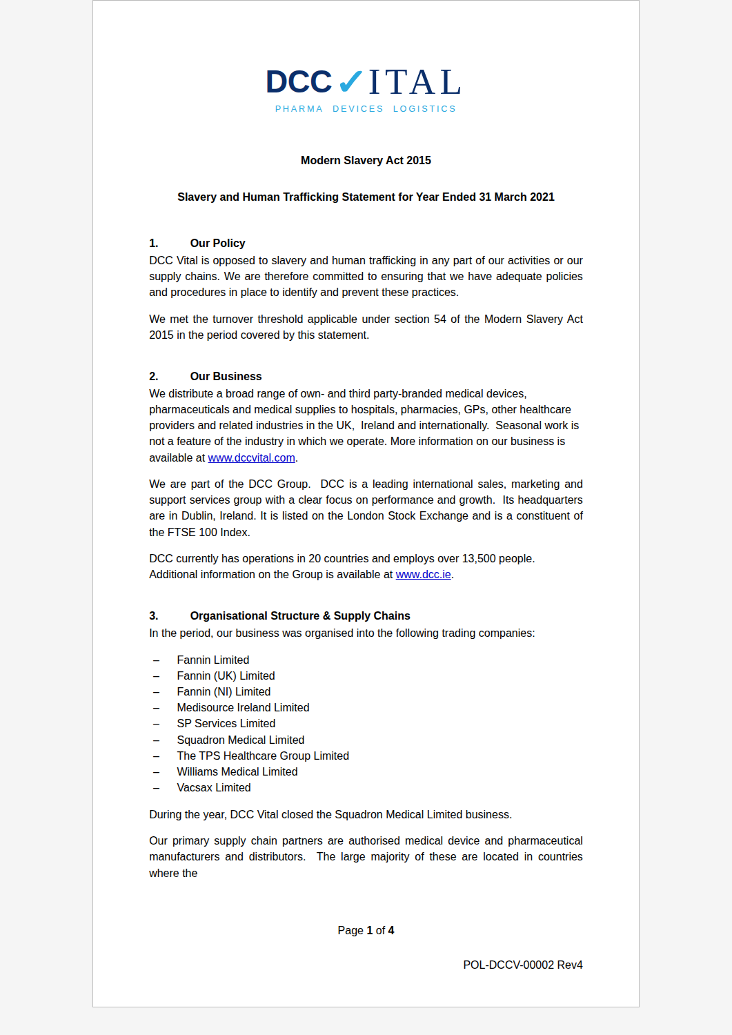DCC✓ITAL
PHARMA DEVICES LOGISTICS
Modern Slavery Act 2015
Slavery and Human Trafficking Statement for Year Ended 31 March 2021
1. Our Policy
DCC Vital is opposed to slavery and human trafficking in any part of our activities or our supply chains. We are therefore committed to ensuring that we have adequate policies and procedures in place to identify and prevent these practices.
We met the turnover threshold applicable under section 54 of the Modern Slavery Act 2015 in the period covered by this statement.
2. Our Business
We distribute a broad range of own- and third party-branded medical devices, pharmaceuticals and medical supplies to hospitals, pharmacies, GPs, other healthcare providers and related industries in the UK, Ireland and internationally. Seasonal work is not a feature of the industry in which we operate. More information on our business is available at www.dccvital.com.
We are part of the DCC Group. DCC is a leading international sales, marketing and support services group with a clear focus on performance and growth. Its headquarters are in Dublin, Ireland. It is listed on the London Stock Exchange and is a constituent of the FTSE 100 Index.
DCC currently has operations in 20 countries and employs over 13,500 people.
Additional information on the Group is available at www.dcc.ie.
3. Organisational Structure & Supply Chains
In the period, our business was organised into the following trading companies:
Fannin Limited
Fannin (UK) Limited
Fannin (NI) Limited
Medisource Ireland Limited
SP Services Limited
Squadron Medical Limited
The TPS Healthcare Group Limited
Williams Medical Limited
Vacsax Limited
During the year, DCC Vital closed the Squadron Medical Limited business.
Our primary supply chain partners are authorised medical device and pharmaceutical manufacturers and distributors. The large majority of these are located in countries where the
Page 1 of 4
POL-DCCV-00002 Rev4